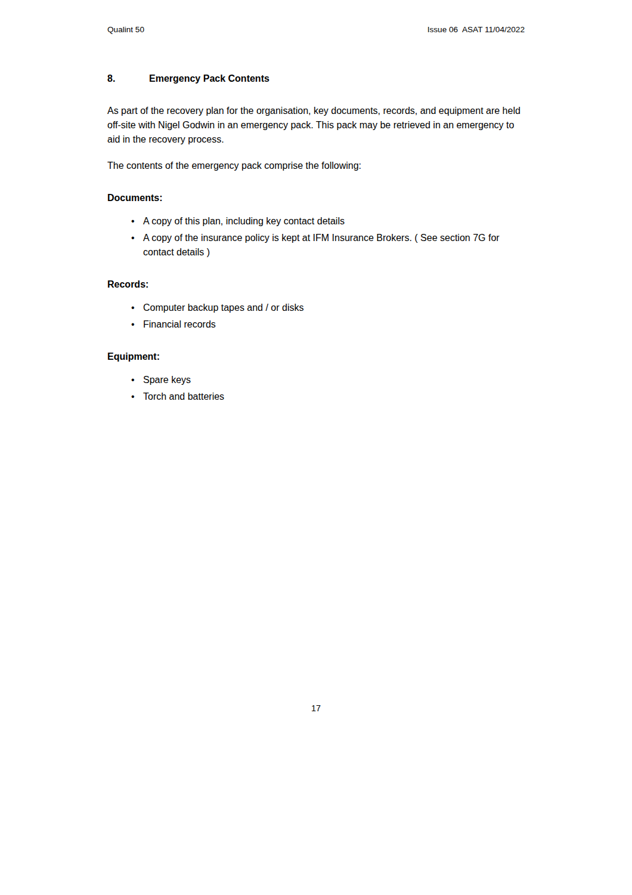Qualint 50 Issue 06 ASAT 11/04/2022
8. Emergency Pack Contents
As part of the recovery plan for the organisation, key documents, records, and equipment are held off-site with Nigel Godwin in an emergency pack. This pack may be retrieved in an emergency to aid in the recovery process.
The contents of the emergency pack comprise the following:
Documents:
A copy of this plan, including key contact details
A copy of the insurance policy is kept at IFM Insurance Brokers. ( See section 7G for contact details )
Records:
Computer backup tapes and / or disks
Financial records
Equipment:
Spare keys
Torch and batteries
17